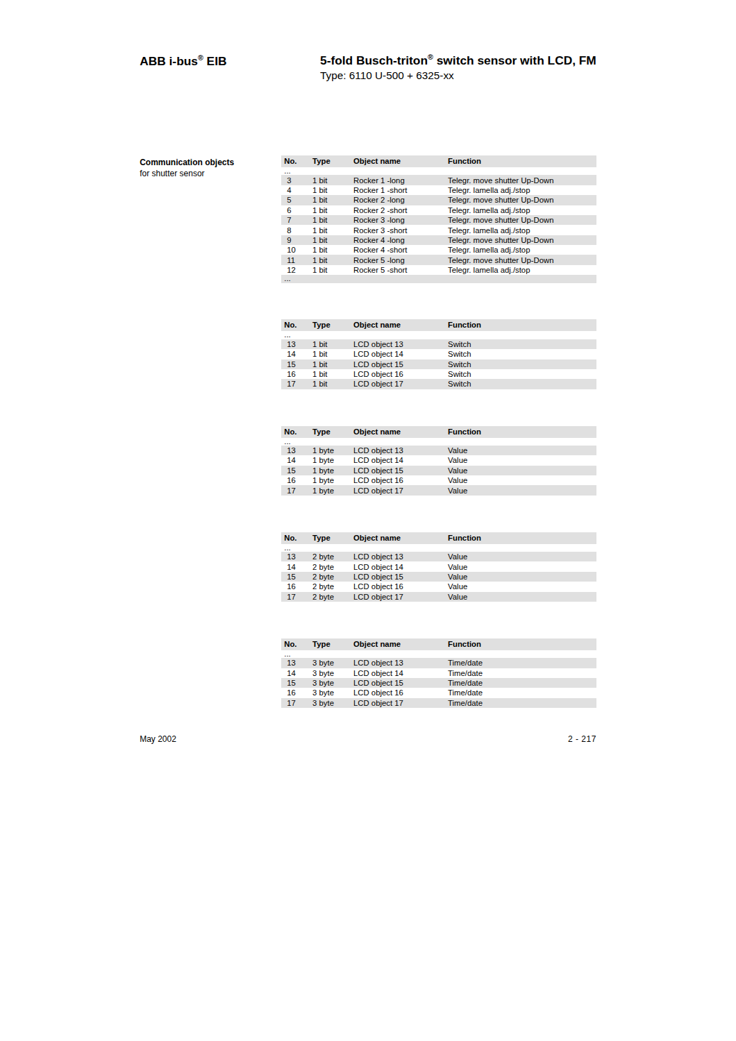ABB i-bus® EIB
5-fold Busch-triton® switch sensor with LCD, FM
Type: 6110 U-500 + 6325-xx
Communication objects
for shutter sensor
| No. | Type | Object name | Function |
| --- | --- | --- | --- |
| ... |
| 3 | 1 bit | Rocker 1 -long | Telegr. move shutter Up-Down |
| 4 | 1 bit | Rocker 1 -short | Telegr. lamella adj./stop |
| 5 | 1 bit | Rocker 2 -long | Telegr. move shutter Up-Down |
| 6 | 1 bit | Rocker 2 -short | Telegr. lamella adj./stop |
| 7 | 1 bit | Rocker 3 -long | Telegr. move shutter Up-Down |
| 8 | 1 bit | Rocker 3 -short | Telegr. lamella adj./stop |
| 9 | 1 bit | Rocker 4 -long | Telegr. move shutter Up-Down |
| 10 | 1 bit | Rocker 4 -short | Telegr. lamella adj./stop |
| 11 | 1 bit | Rocker 5 -long | Telegr. move shutter Up-Down |
| 12 | 1 bit | Rocker 5 -short | Telegr. lamella adj./stop |
| ... |
| No. | Type | Object name | Function |
| --- | --- | --- | --- |
| ... |
| 13 | 1 bit | LCD object 13 | Switch |
| 14 | 1 bit | LCD object 14 | Switch |
| 15 | 1 bit | LCD object 15 | Switch |
| 16 | 1 bit | LCD object 16 | Switch |
| 17 | 1 bit | LCD object 17 | Switch |
| No. | Type | Object name | Function |
| --- | --- | --- | --- |
| ... |
| 13 | 1 byte | LCD object 13 | Value |
| 14 | 1 byte | LCD object 14 | Value |
| 15 | 1 byte | LCD object 15 | Value |
| 16 | 1 byte | LCD object 16 | Value |
| 17 | 1 byte | LCD object 17 | Value |
| No. | Type | Object name | Function |
| --- | --- | --- | --- |
| ... |
| 13 | 2 byte | LCD object 13 | Value |
| 14 | 2 byte | LCD object 14 | Value |
| 15 | 2 byte | LCD object 15 | Value |
| 16 | 2 byte | LCD object 16 | Value |
| 17 | 2 byte | LCD object 17 | Value |
| No. | Type | Object name | Function |
| --- | --- | --- | --- |
| ... |
| 13 | 3 byte | LCD object 13 | Time/date |
| 14 | 3 byte | LCD object 14 | Time/date |
| 15 | 3 byte | LCD object 15 | Time/date |
| 16 | 3 byte | LCD object 16 | Time/date |
| 17 | 3 byte | LCD object 17 | Time/date |
May 2002
2 - 217